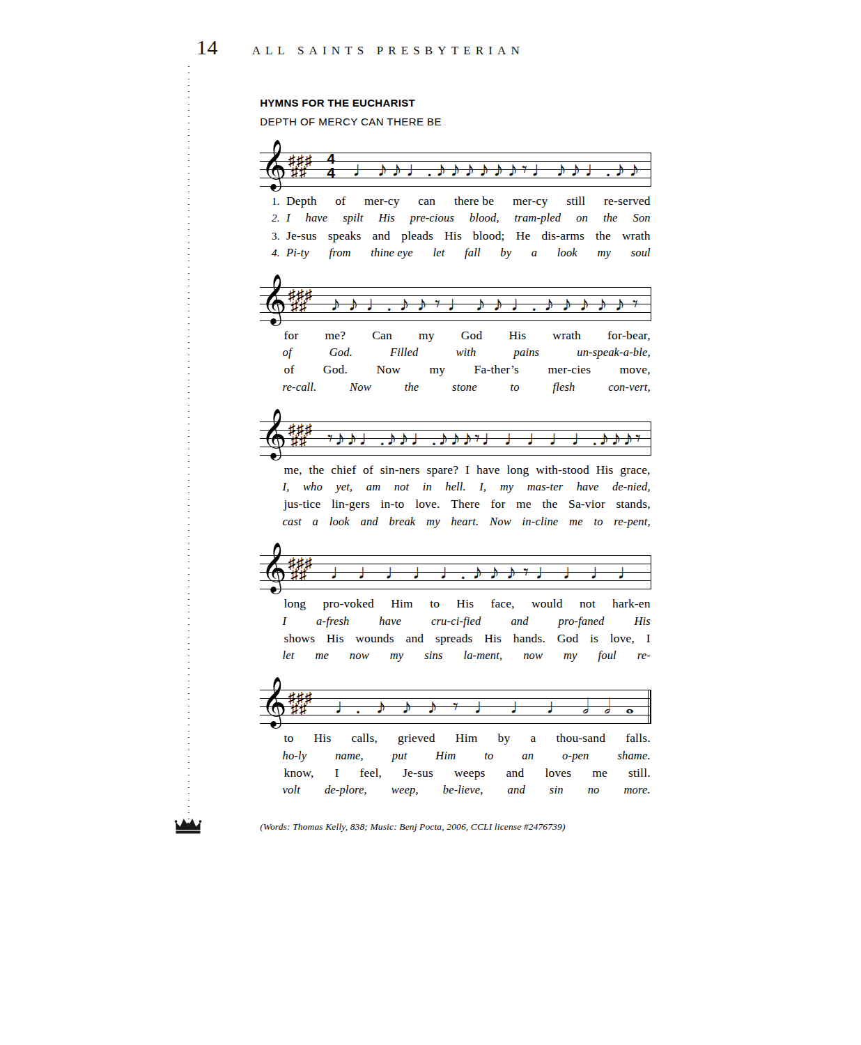14
All Saints Presbyterian
Hymns for the Eucharist
Depth of Mercy Can There Be
𝄞 ♯♯♯♯♯ 4
4
♩♪♪♩. ♪♪♪♪ ♪♪𝄾 ♩♪♪♩.♪♪
1. Depth of mer‑cy can there be mer‑cy still re‑served
2. Ihave spilt His pre‑cious blood, tram‑pled on the Son
3. Je‑sus speaks and pleads His blood; He dis‑arms the wrath
4. Pi‑ty from thine eye let fall by alook my soul
𝄞 ♯♯♯♯♯
♪♪♩.♪♪ 𝄾 ♩♪♪♩.♪ ♪♪♪♪𝄾
for me?Can my God His wrath for‑bear,
of God. Filled with pains un‑speak‑a‑ble,
of God. Now my Fa‑ther’s mer‑cies move,
re‑call. Now the stone to flesh con‑vert,
𝄞 ♯♯♯♯♯
𝄾♪♪♩.♪♪ ♩.♪♪♪𝄾 ♩♩♩♩ ♩.♪♪♪𝄾
me, the chief of sin‑ners spare?Ihave long with‑stood His grace,
I, who yet, am not in hell. I, my mas‑ter have de‑nied,
jus‑tice lin‑gers in‑to love. There for me the Sa‑vior stands,
cast alook and break my heart. Now in‑cline me to re‑pent,
𝄞 ♯♯♯♯♯
♩♩♩♩ ♩.♪♪♪𝄾 ♩♩♩♩
long pro‑voked Him to His face, would not hark‑en
Ia‑fresh have cru‑ci‑fied and pro‑faned His
shows His wounds and spreads His hands. God is love, I
let me now my sins la‑ment, now my foul re‑
𝄞 ♯♯♯♯♯
♩.♪♪♪𝄾 ♩♩♩ 𝅗𝅥𝅗𝅥𝅝
to His calls, grieved Him by athou‑sand falls.
ho‑ly name, put Him to an o‑pen shame.
know, Ifeel, Je‑sus weeps and loves me still.
volt de‑plore, weep, be‑lieve, and sin no more.
(Words: Thomas Kelly, 838; Music: Benj Pocta, 2006, CCLI license #2476739)